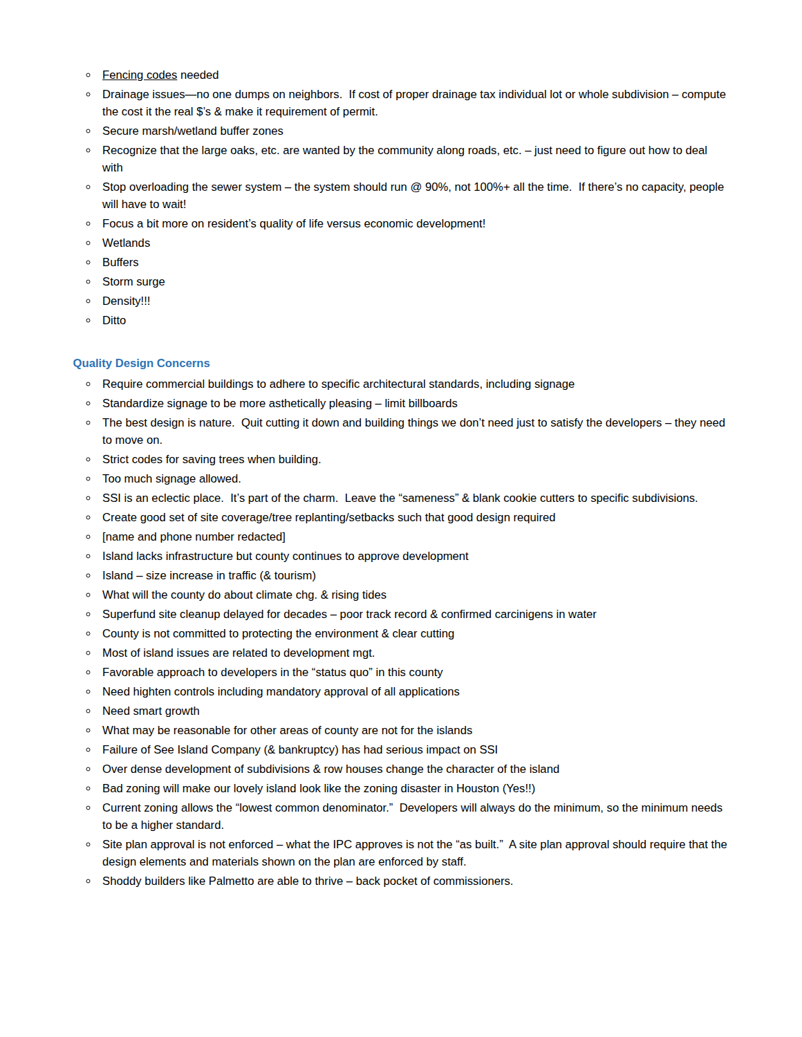Fencing codes needed
Drainage issues—no one dumps on neighbors. If cost of proper drainage tax individual lot or whole subdivision – compute the cost it the real $’s & make it requirement of permit.
Secure marsh/wetland buffer zones
Recognize that the large oaks, etc. are wanted by the community along roads, etc. – just need to figure out how to deal with
Stop overloading the sewer system – the system should run @ 90%, not 100%+ all the time. If there’s no capacity, people will have to wait!
Focus a bit more on resident’s quality of life versus economic development!
Wetlands
Buffers
Storm surge
Density!!!
Ditto
Quality Design Concerns
Require commercial buildings to adhere to specific architectural standards, including signage
Standardize signage to be more asthetically pleasing – limit billboards
The best design is nature. Quit cutting it down and building things we don’t need just to satisfy the developers – they need to move on.
Strict codes for saving trees when building.
Too much signage allowed.
SSI is an eclectic place. It’s part of the charm. Leave the “sameness” & blank cookie cutters to specific subdivisions.
Create good set of site coverage/tree replanting/setbacks such that good design required
[name and phone number redacted]
Island lacks infrastructure but county continues to approve development
Island – size increase in traffic (& tourism)
What will the county do about climate chg. & rising tides
Superfund site cleanup delayed for decades – poor track record & confirmed carcinigens in water
County is not committed to protecting the environment & clear cutting
Most of island issues are related to development mgt.
Favorable approach to developers in the “status quo” in this county
Need highten controls including mandatory approval of all applications
Need smart growth
What may be reasonable for other areas of county are not for the islands
Failure of See Island Company (& bankruptcy) has had serious impact on SSI
Over dense development of subdivisions & row houses change the character of the island
Bad zoning will make our lovely island look like the zoning disaster in Houston (Yes!!)
Current zoning allows the “lowest common denominator.” Developers will always do the minimum, so the minimum needs to be a higher standard.
Site plan approval is not enforced – what the IPC approves is not the “as built.” A site plan approval should require that the design elements and materials shown on the plan are enforced by staff.
Shoddy builders like Palmetto are able to thrive – back pocket of commissioners.